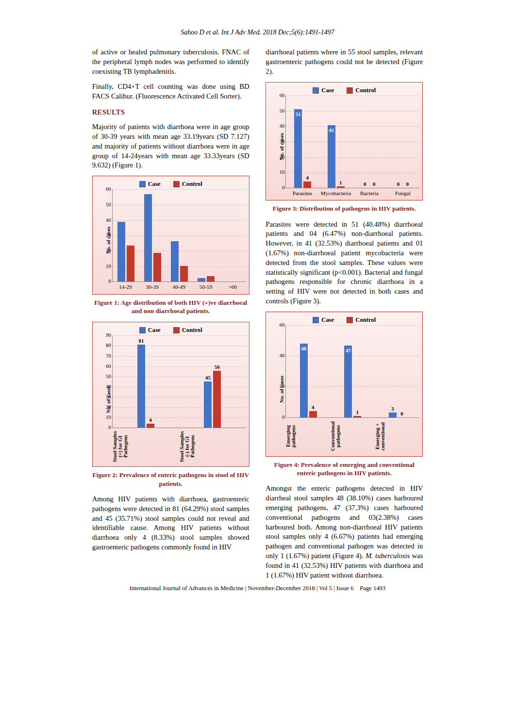Sahoo D et al. Int J Adv Med. 2018 Dec;5(6):1491-1497
of active or healed pulmonary tuberculosis. FNAC of the peripheral lymph nodes was performed to identify coexisting TB lymphadenitis.
Finally, CD4+T cell counting was done using BD FACS Calibur. (Fluorescence Activated Cell Sorter).
RESULTS
Majority of patients with diarrhoea were in age group of 30-39 years with mean age 33.19years (SD 7.127) and majority of patients without diarrhoea were in age group of 14-24years with mean age 33.33years (SD 9.632) (Figure 1).
Case Control
No. of cases
60 50 40 30 20 10 0
14-29 30-39 40-49 50-59 >60
Figure 1: Age distribution of both HIV (+)ve diarrhoeal and non diarrhoeal patients.
Case Control
No. of cases
90 80 70 60 50 40 30 20 10 0
81
4
45
56
Stool Samples (+) for GI Pathogens Stool Samples (-) for GI Pathogens
Figure 2: Prevalence of enteric pathogens in stool of HIV patients.
Among HIV patients with diarrhoea, gastroenteric pathogens were detected in 81 (64.29%) stool samples and 45 (35.71%) stool samples could not reveal and identifiable cause. Among HIV patients without diarrhoea only 4 (8.33%) stool samples showed gastroenteric pathogens commonly found in HIV
diarrhoeal patients where in 55 stool samples, relevant gastroenteric pathogens could not be detected (Figure 2).
Case Control
No. of cases
60 50 40 30 20 10 0
51
4
41
1
0
0
0
0
Parasites Mycobacteria Bacteria Fungal
Figure 3: Distribution of pathogens in HIV patients.
Parasites were detected in 51 (40.48%) diarrhoeal patients and 04 (6.47%) non-diarrhoeal patients. However, in 41 (32.53%) diarrhoeal patients and 01 (1.67%) non-diarrhoeal patient mycobacteria were detected from the stool samples. These values were statistically significant (p<0.001). Bacterial and fungal pathogens responsible for chronic diarrhoea in a setting of HIV were not detected in both cases and controls (Figure 3).
Case Control
No. of cases
60 40 20 0
48
4
47
1
3
0
Emerging pathogens Conventional pathogens Emerging + conventional
Figure 4: Prevalence of emerging and conventional enteric pathogens in HIV patients.
Amongst the enteric pathogens detected in HIV diarrheal stool samples 48 (38.10%) cases harboured emerging pathogens, 47 (37.3%) cases harboured conventional pathogens and 03(2.38%) cases harboured both. Among non-diarrhoeal HIV patients stool samples only 4 (6.67%) patients had emerging pathogen and conventional pathogen was detected in only 1 (1.67%) patient (Figure 4). M. tuberculosis was found in 41 (32.53%) HIV patients with diarrhoea and 1 (1.67%) HIV patient without diarrhoea.
International Journal of Advances in Medicine | November-December 2018 | Vol 5 | Issue 6 Page 1493